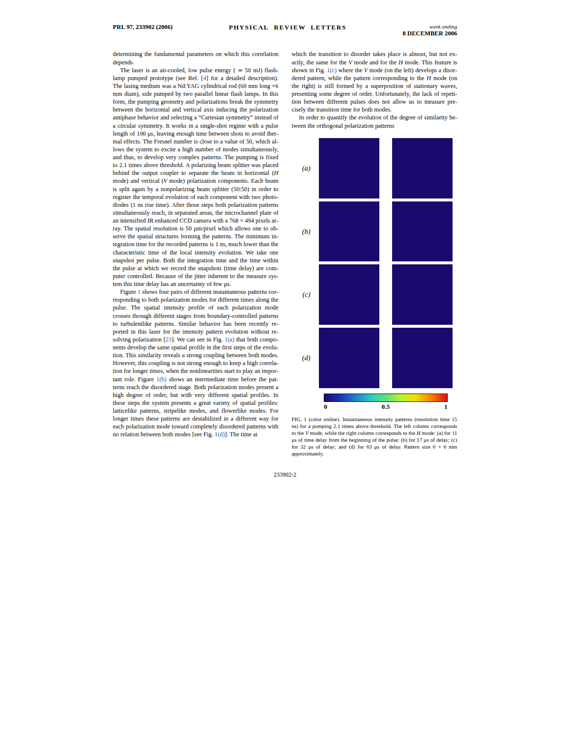PRL 97, 233902 (2006)
PHYSICAL REVIEW LETTERS
week ending
8 DECEMBER 2006
determining the fundamental parameters on which this correlation depends.
The laser is an air-cooled, low pulse energy ( ≃ 50 mJ) flash-lamp pumped prototype (see Ref. [4] for a detailed description). The lasing medium was a Nd:YAG cylindrical rod (60 mm long ×6 mm diam), side pumped by two parallel linear flash lamps. In this form, the pumping geometry and polarizations break the symmetry between the horizontal and vertical axis inducing the polarization antiphase behavior and selecting a “Cartesian symmetry” instead of a circular symmetry. It works in a single-shot regime with a pulse length of 100 μs, leaving enough time between shots to avoid thermal effects. The Fresnel number is close to a value of 50, which allows the system to excite a high number of modes simultaneously, and thus, to develop very complex patterns. The pumping is fixed to 2.1 times above threshold. A polarizing beam splitter was placed behind the output coupler to separate the beam in horizontal (H mode) and vertical (V mode) polarization components. Each beam is split again by a nonpolarizing beam splitter (50:50) in order to register the temporal evolution of each component with two photodiodes (1 ns rise time). After those steps both polarization patterns simultaneously reach, in separated areas, the microchannel plate of an intensified IR enhanced CCD camera with a 768 × 494 pixels array. The spatial resolution is 50 μm/pixel which allows one to observe the spatial structures forming the patterns. The minimum integration time for the recorded patterns is 1 ns, much lower than the characteristic time of the local intensity evolution. We take one snapshot per pulse. Both the integration time and the time within the pulse at which we record the snapshots (time delay) are computer controlled. Because of the jitter inherent to the measure system this time delay has an uncertainty of few μs.
Figure 1 shows four pairs of different instantaneous patterns corresponding to both polarization modes for different times along the pulse. The spatial intensity profile of each polarization mode crosses through different stages from boundary-controlled patterns to turbulentlike patterns. Similar behavior has been recently reported in this laser for the intensity pattern evolution without resolving polarization [23]. We can see in Fig. 1(a) that both components develop the same spatial profile in the first steps of the evolution. This similarity reveals a strong coupling between both modes. However, this coupling is not strong enough to keep a high correlation for longer times, when the nonlinearities start to play an important role. Figure 1(b) shows an intermediate time before the patterns reach the disordered stage. Both polarization modes present a high degree of order, but with very different spatial profiles. In these steps the system presents a great variety of spatial profiles: latticelike patterns, stripelike modes, and flowerlike modes. For longer times these patterns are destabilized in a different way for each polarization mode toward completely disordered patterns with no relation between both modes [see Fig. 1(d)]. The time at
which the transition to disorder takes place is almost, but not exactly, the same for the V mode and for the H mode. This feature is shown in Fig. 1(c) where the V mode (on the left) develops a disordered pattern, while the pattern corresponding to the H mode (on the right) is still formed by a superposition of stationary waves, presenting some degree of order. Unfortunately, the lack of repetition between different pulses does not allow us to measure precisely the transition time for both modes.
In order to quantify the evolution of the degree of similarity between the orthogonal polarization patterns
(a)
(b)
(c)
(d)
00.51
FIG. 1 (color online). Instantaneous intensity patterns (resolution time 15 ns) for a pumping 2.1 times above threshold. The left column corresponds to the V mode, while the right column corresponds to the H mode: (a) for 11 μs of time delay from the beginning of the pulse; (b) for 17 μs of delay; (c) for 32 μs of delay; and (d) for 63 μs of delay. Pattern size 6 × 6 mm approximately.
233902-2